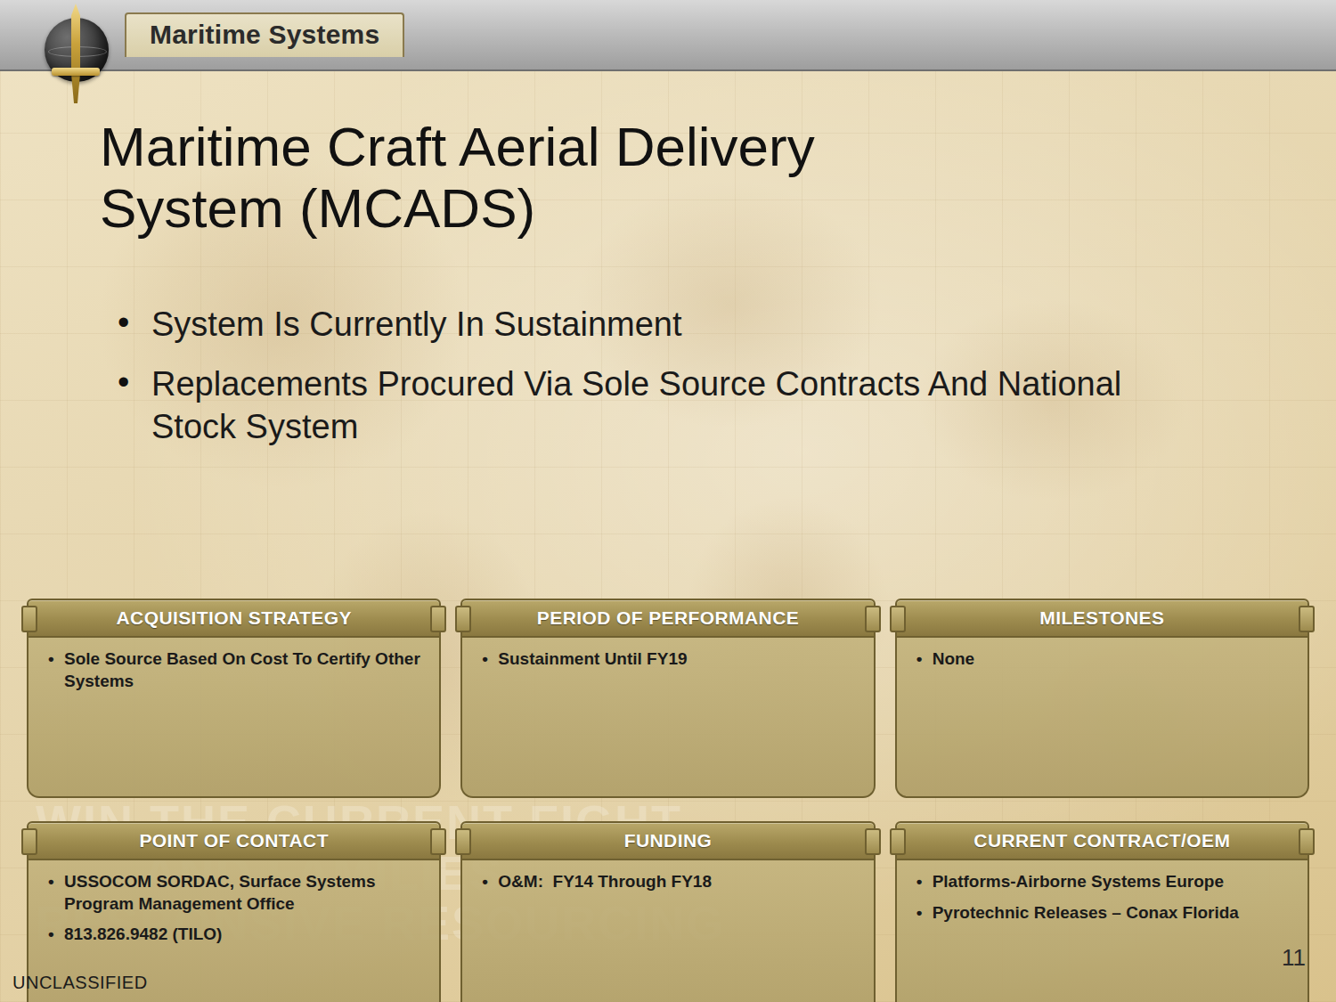Maritime Systems
Maritime Craft Aerial Delivery
System (MCADS)
System Is Currently In Sustainment
Replacements Procured Via Sole Source Contracts And National Stock System
Win the Current Fight
and Families
Responsive Resourcing
ACQUISITION STRATEGY
Sole Source Based On Cost To Certify Other Systems
PERIOD OF PERFORMANCE
Sustainment Until FY19
MILESTONES
None
POINT OF CONTACT
USSOCOM SORDAC, Surface Systems Program Management Office
813.826.9482 (TILO)
FUNDING
O&M: FY14 Through FY18
CURRENT CONTRACT/OEM
Platforms-Airborne Systems Europe
Pyrotechnic Releases – Conax Florida
11
UNCLASSIFIED